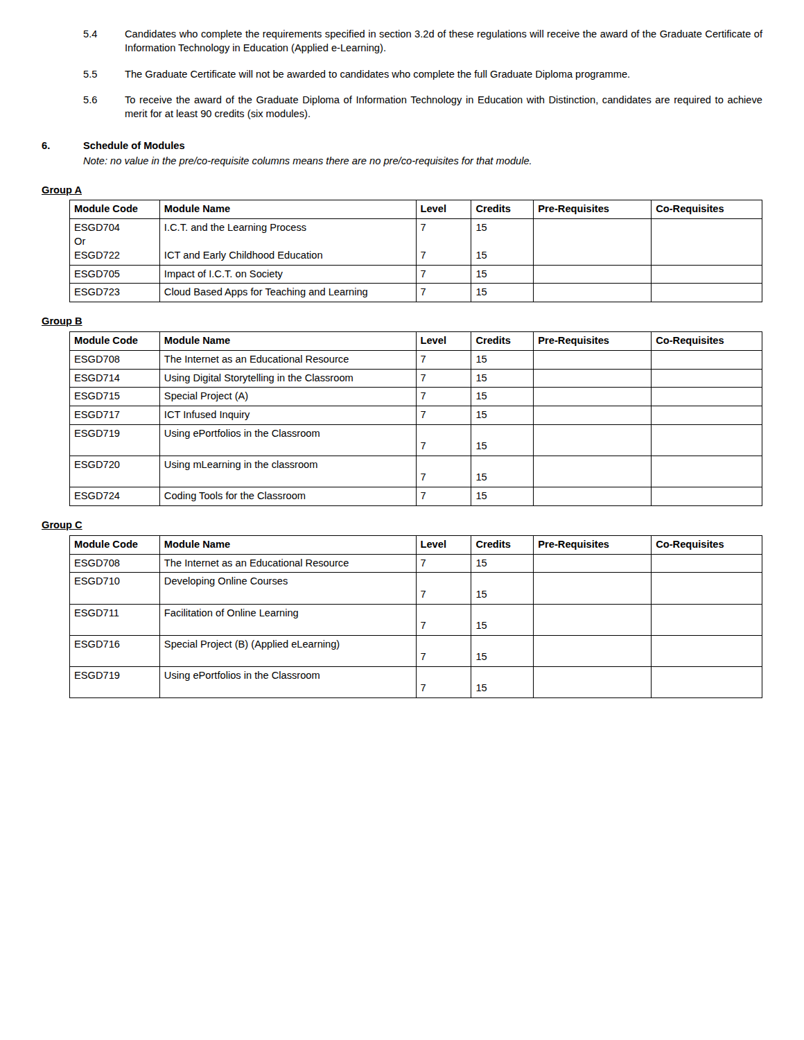5.4
Candidates who complete the requirements specified in section 3.2d of these regulations will receive the award of the Graduate Certificate of Information Technology in Education (Applied e-Learning).
5.5
The Graduate Certificate will not be awarded to candidates who complete the full Graduate Diploma programme.
5.6
To receive the award of the Graduate Diploma of Information Technology in Education with Distinction, candidates are required to achieve merit for at least 90 credits (six modules).
6.
Schedule of Modules
Note: no value in the pre/co-requisite columns means there are no pre/co-requisites for that module.
Group A
| Module Code | Module Name | Level | Credits | Pre-Requisites | Co-Requisites |
| --- | --- | --- | --- | --- | --- |
| ESGD704 Or ESGD722 | I.C.T. and the Learning Process ICT and Early Childhood Education | 7 7 | 15 15 | | |
| ESGD705 | Impact of I.C.T. on Society | 7 | 15 | | |
| ESGD723 | Cloud Based Apps for Teaching and Learning | 7 | 15 | | |
Group B
| Module Code | Module Name | Level | Credits | Pre-Requisites | Co-Requisites |
| --- | --- | --- | --- | --- | --- |
| ESGD708 | The Internet as an Educational Resource | 7 | 15 | | |
| ESGD714 | Using Digital Storytelling in the Classroom | 7 | 15 | | |
| ESGD715 | Special Project (A) | 7 | 15 | | |
| ESGD717 | ICT Infused Inquiry | 7 | 15 | | |
| ESGD719 | Using ePortfolios in the Classroom | 7 | 15 | | |
| ESGD720 | Using mLearning in the classroom | 7 | 15 | | |
| ESGD724 | Coding Tools for the Classroom | 7 | 15 | | |
Group C
| Module Code | Module Name | Level | Credits | Pre-Requisites | Co-Requisites |
| --- | --- | --- | --- | --- | --- |
| ESGD708 | The Internet as an Educational Resource | 7 | 15 | | |
| ESGD710 | Developing Online Courses | 7 | 15 | | |
| ESGD711 | Facilitation of Online Learning | 7 | 15 | | |
| ESGD716 | Special Project (B) (Applied eLearning) | 7 | 15 | | |
| ESGD719 | Using ePortfolios in the Classroom | 7 | 15 | | |